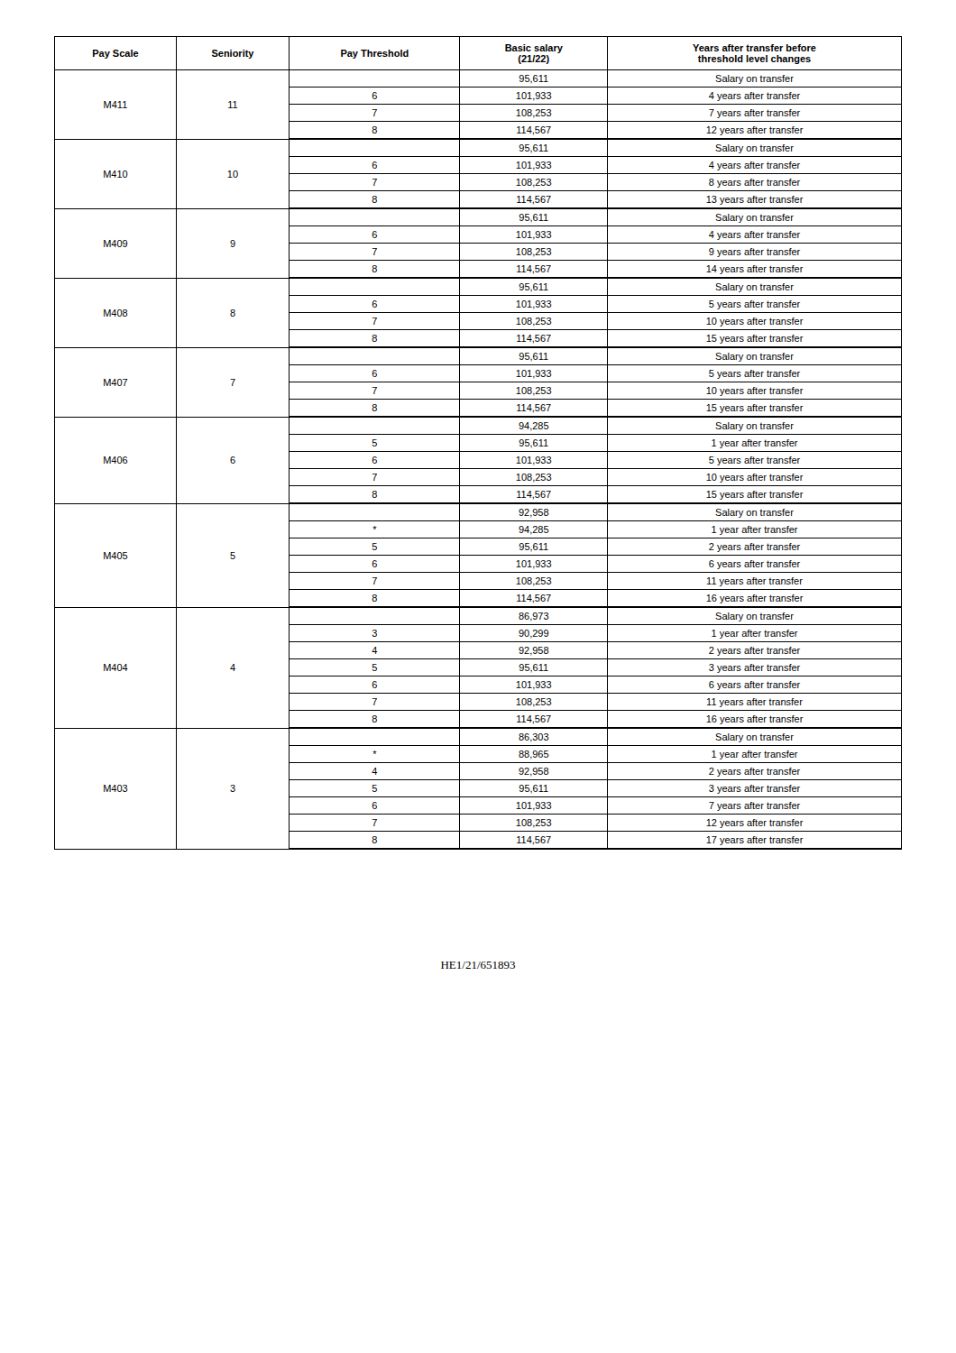| Pay Scale | Seniority | Pay Threshold | Basic salary (21/22) | Years after transfer before threshold level changes |
| --- | --- | --- | --- | --- |
| M411 | 11 | | 95,611 | Salary on transfer |
| 6 | 101,933 | 4 years after transfer |
| 7 | 108,253 | 7 years after transfer |
| 8 | 114,567 | 12 years after transfer |
| M410 | 10 | | 95,611 | Salary on transfer |
| 6 | 101,933 | 4 years after transfer |
| 7 | 108,253 | 8 years after transfer |
| 8 | 114,567 | 13 years after transfer |
| M409 | 9 | | 95,611 | Salary on transfer |
| 6 | 101,933 | 4 years after transfer |
| 7 | 108,253 | 9 years after transfer |
| 8 | 114,567 | 14 years after transfer |
| M408 | 8 | | 95,611 | Salary on transfer |
| 6 | 101,933 | 5 years after transfer |
| 7 | 108,253 | 10 years after transfer |
| 8 | 114,567 | 15 years after transfer |
| M407 | 7 | | 95,611 | Salary on transfer |
| 6 | 101,933 | 5 years after transfer |
| 7 | 108,253 | 10 years after transfer |
| 8 | 114,567 | 15 years after transfer |
| M406 | 6 | | 94,285 | Salary on transfer |
| 5 | 95,611 | 1 year after transfer |
| 6 | 101,933 | 5 years after transfer |
| 7 | 108,253 | 10 years after transfer |
| 8 | 114,567 | 15 years after transfer |
| M405 | 5 | | 92,958 | Salary on transfer |
| * | 94,285 | 1 year after transfer |
| 5 | 95,611 | 2 years after transfer |
| 6 | 101,933 | 6 years after transfer |
| 7 | 108,253 | 11 years after transfer |
| 8 | 114,567 | 16 years after transfer |
| M404 | 4 | | 86,973 | Salary on transfer |
| 3 | 90,299 | 1 year after transfer |
| 4 | 92,958 | 2 years after transfer |
| 5 | 95,611 | 3 years after transfer |
| 6 | 101,933 | 6 years after transfer |
| 7 | 108,253 | 11 years after transfer |
| 8 | 114,567 | 16 years after transfer |
| M403 | 3 | | 86,303 | Salary on transfer |
| * | 88,965 | 1 year after transfer |
| 4 | 92,958 | 2 years after transfer |
| 5 | 95,611 | 3 years after transfer |
| 6 | 101,933 | 7 years after transfer |
| 7 | 108,253 | 12 years after transfer |
| 8 | 114,567 | 17 years after transfer |
HE1/21/651893